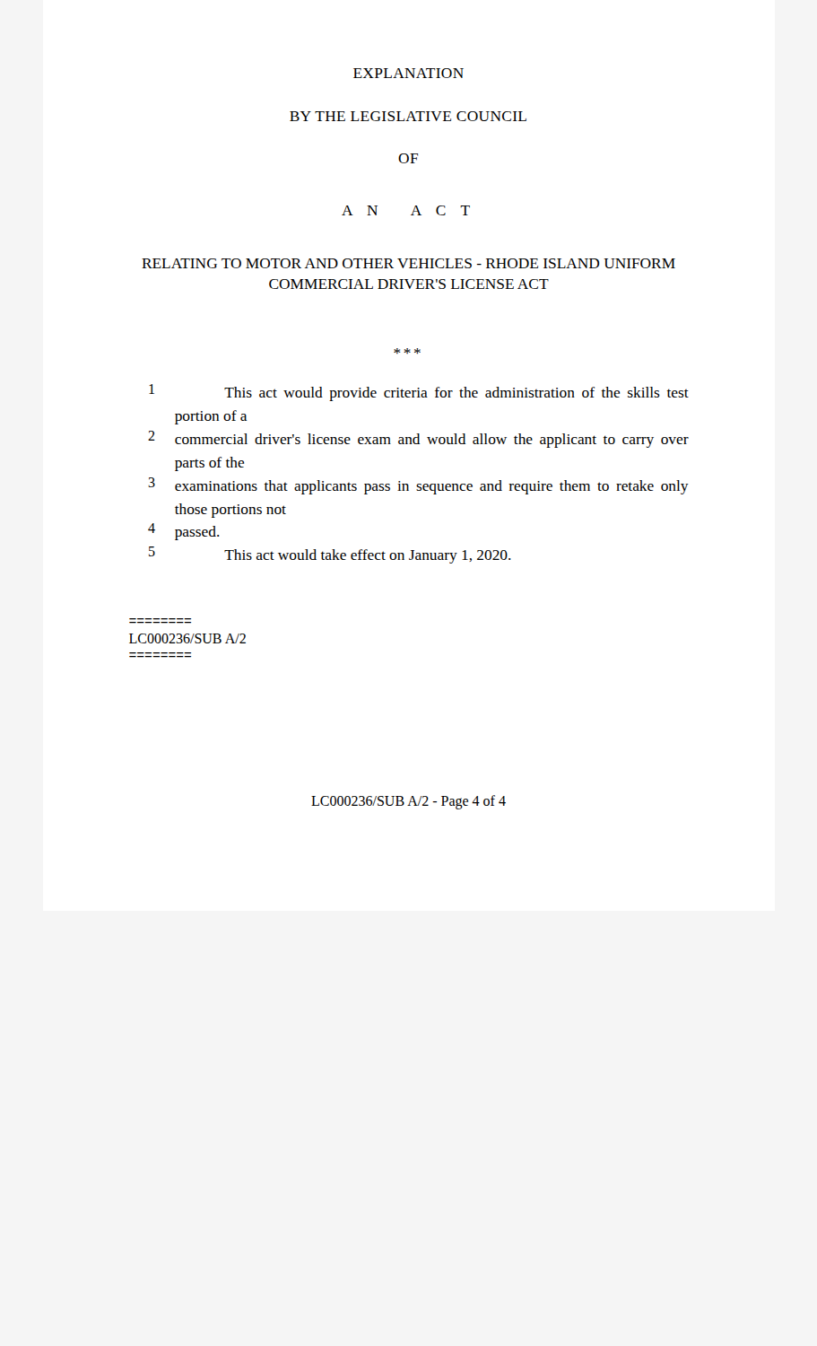EXPLANATION
BY THE LEGISLATIVE COUNCIL
OF
A N A C T
RELATING TO MOTOR AND OTHER VEHICLES - RHODE ISLAND UNIFORM
COMMERCIAL DRIVER'S LICENSE ACT
***
| 1 | This act would provide criteria for the administration of the skills test portion of a |
| 2 | commercial driver's license exam and would allow the applicant to carry over parts of the |
| 3 | examinations that applicants pass in sequence and require them to retake only those portions not |
| 4 | passed. |
| 5 | This act would take effect on January 1, 2020. |
========
LC000236/SUB A/2
========
LC000236/SUB A/2 - Page 4 of 4